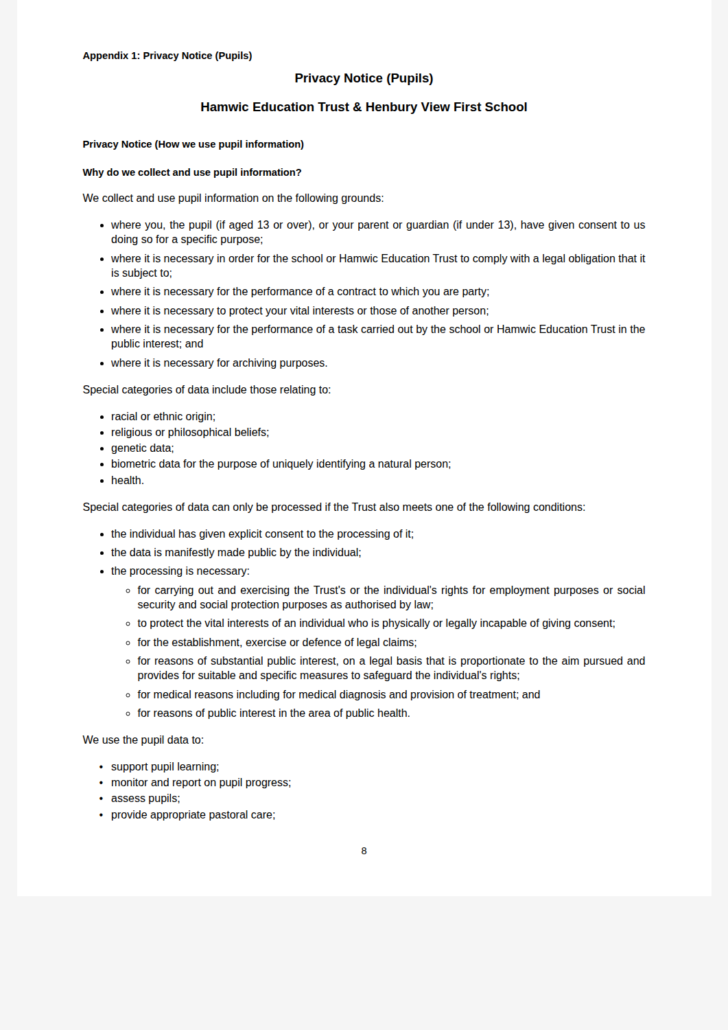Appendix 1: Privacy Notice (Pupils)
Privacy Notice (Pupils)
Hamwic Education Trust & Henbury View First School
Privacy Notice (How we use pupil information)
Why do we collect and use pupil information?
We collect and use pupil information on the following grounds:
where you, the pupil (if aged 13 or over), or your parent or guardian (if under 13), have given consent to us doing so for a specific purpose;
where it is necessary in order for the school or Hamwic Education Trust to comply with a legal obligation that it is subject to;
where it is necessary for the performance of a contract to which you are party;
where it is necessary to protect your vital interests or those of another person;
where it is necessary for the performance of a task carried out by the school or Hamwic Education Trust in the public interest; and
where it is necessary for archiving purposes.
Special categories of data include those relating to:
racial or ethnic origin;
religious or philosophical beliefs;
genetic data;
biometric data for the purpose of uniquely identifying a natural person;
health.
Special categories of data can only be processed if the Trust also meets one of the following conditions:
the individual has given explicit consent to the processing of it;
the data is manifestly made public by the individual;
the processing is necessary:
for carrying out and exercising the Trust's or the individual's rights for employment purposes or social security and social protection purposes as authorised by law;
to protect the vital interests of an individual who is physically or legally incapable of giving consent;
for the establishment, exercise or defence of legal claims;
for reasons of substantial public interest, on a legal basis that is proportionate to the aim pursued and provides for suitable and specific measures to safeguard the individual's rights;
for medical reasons including for medical diagnosis and provision of treatment; and
for reasons of public interest in the area of public health.
We use the pupil data to:
support pupil learning;
monitor and report on pupil progress;
assess pupils;
provide appropriate pastoral care;
8